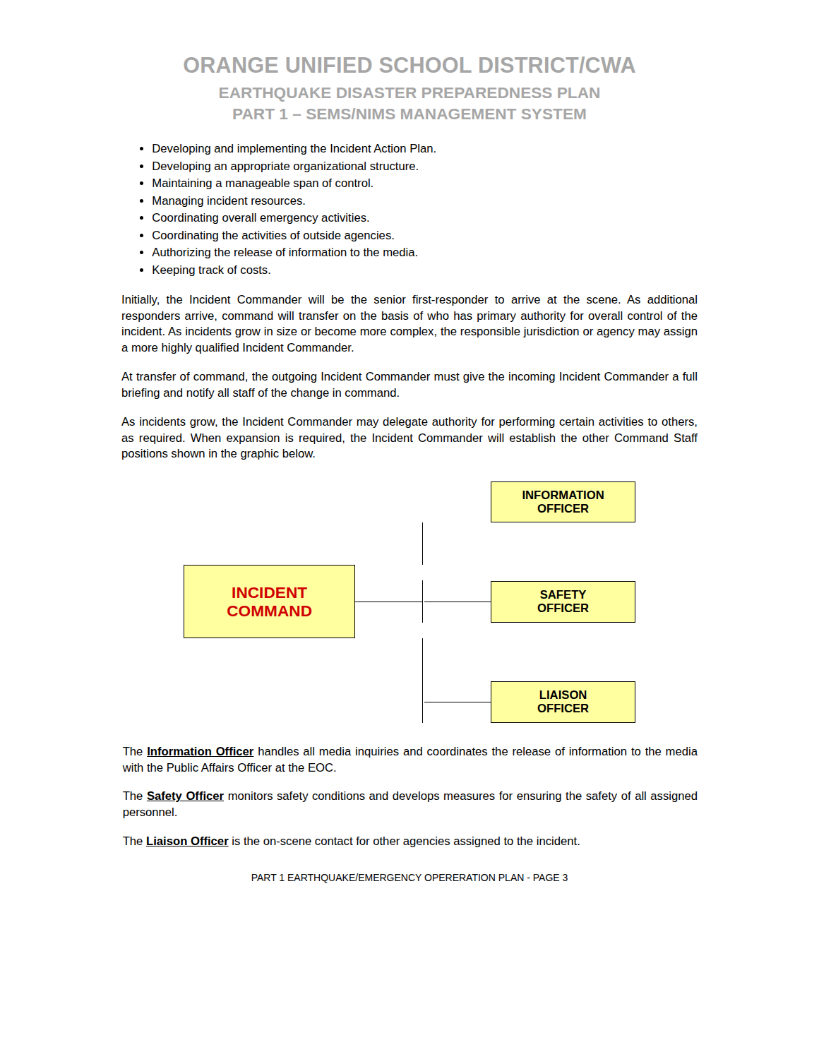ORANGE UNIFIED SCHOOL DISTRICT/CWA
EARTHQUAKE DISASTER PREPAREDNESS PLAN
PART 1 – SEMS/NIMS MANAGEMENT SYSTEM
Developing and implementing the Incident Action Plan.
Developing an appropriate organizational structure.
Maintaining a manageable span of control.
Managing incident resources.
Coordinating overall emergency activities.
Coordinating the activities of outside agencies.
Authorizing the release of information to the media.
Keeping track of costs.
Initially, the Incident Commander will be the senior first-responder to arrive at the scene. As additional responders arrive, command will transfer on the basis of who has primary authority for overall control of the incident. As incidents grow in size or become more complex, the responsible jurisdiction or agency may assign a more highly qualified Incident Commander.
At transfer of command, the outgoing Incident Commander must give the incoming Incident Commander a full briefing and notify all staff of the change in command.
As incidents grow, the Incident Commander may delegate authority for performing certain activities to others, as required. When expansion is required, the Incident Commander will establish the other Command Staff positions shown in the graphic below.
| | | | | INFORMATION OFFICER |
| INCIDENT COMMAND | | | | SAFETY OFFICER |
| | | | | LIAISON OFFICER |
The Information Officer handles all media inquiries and coordinates the release of information to the media with the Public Affairs Officer at the EOC.
The Safety Officer monitors safety conditions and develops measures for ensuring the safety of all assigned personnel.
The Liaison Officer is the on-scene contact for other agencies assigned to the incident.
PART 1 EARTHQUAKE/EMERGENCY OPERERATION PLAN - PAGE 3